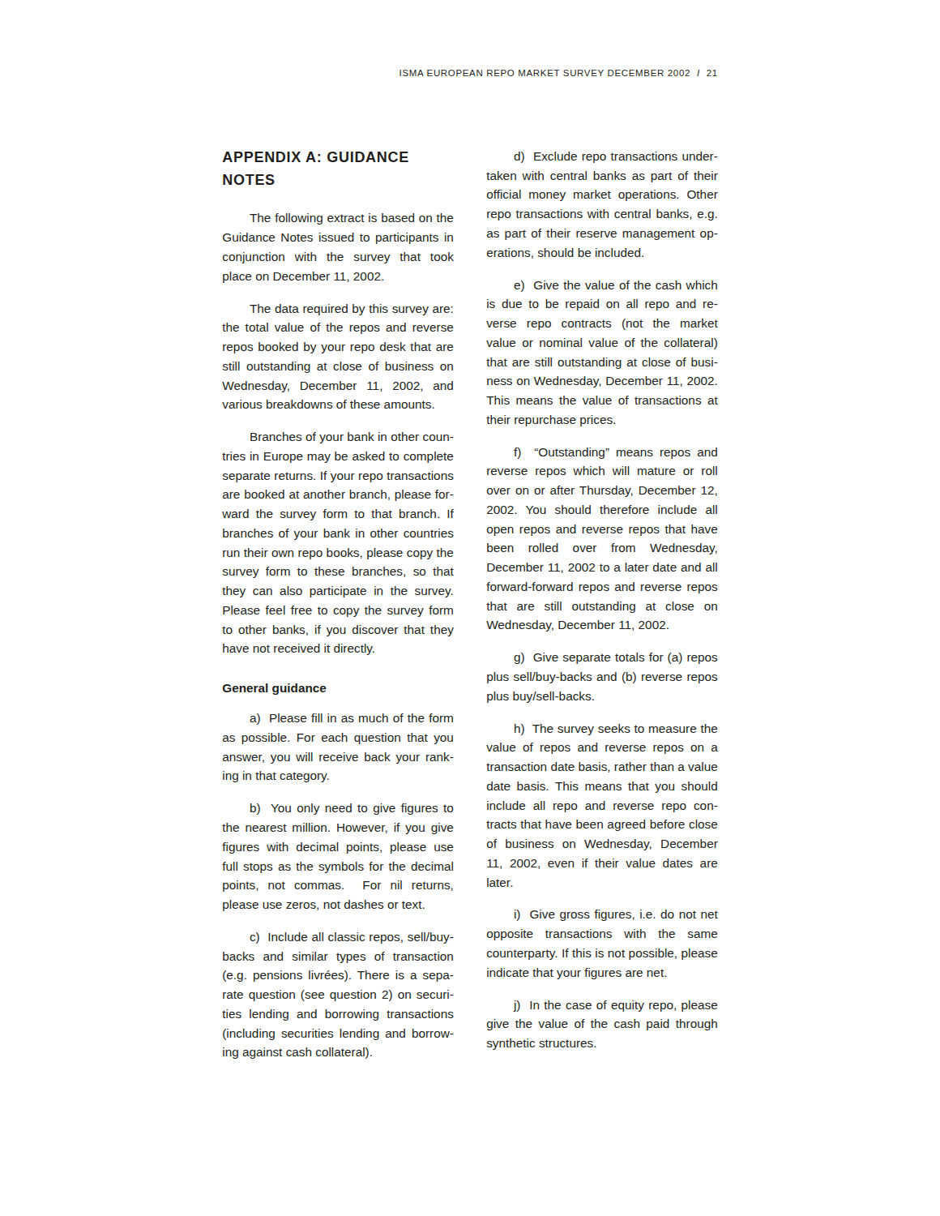ISMA European Repo Market Survey December 2002 I 21
Appendix A: Guidance Notes
The following extract is based on the Guidance Notes issued to participants in conjunction with the survey that took place on December 11, 2002.
The data required by this survey are: the total value of the repos and reverse repos booked by your repo desk that are still outstanding at close of business on Wednesday, December 11, 2002, and various breakdowns of these amounts.
Branches of your bank in other countries in Europe may be asked to complete separate returns. If your repo transactions are booked at another branch, please forward the survey form to that branch. If branches of your bank in other countries run their own repo books, please copy the survey form to these branches, so that they can also participate in the survey. Please feel free to copy the survey form to other banks, if you discover that they have not received it directly.
General guidance
a) Please fill in as much of the form as possible. For each question that you answer, you will receive back your ranking in that category.
b) You only need to give figures to the nearest million. However, if you give figures with decimal points, please use full stops as the symbols for the decimal points, not commas. For nil returns, please use zeros, not dashes or text.
c) Include all classic repos, sell/buy-backs and similar types of transaction (e.g. pensions livrées). There is a separate question (see question 2) on securities lending and borrowing transactions (including securities lending and borrowing against cash collateral).
d) Exclude repo transactions undertaken with central banks as part of their official money market operations. Other repo transactions with central banks, e.g. as part of their reserve management operations, should be included.
e) Give the value of the cash which is due to be repaid on all repo and reverse repo contracts (not the market value or nominal value of the collateral) that are still outstanding at close of business on Wednesday, December 11, 2002. This means the value of transactions at their repurchase prices.
f) “Outstanding” means repos and reverse repos which will mature or roll over on or after Thursday, December 12, 2002. You should therefore include all open repos and reverse repos that have been rolled over from Wednesday, December 11, 2002 to a later date and all forward-forward repos and reverse repos that are still outstanding at close on Wednesday, December 11, 2002.
g) Give separate totals for (a) repos plus sell/buy-backs and (b) reverse repos plus buy/sell-backs.
h) The survey seeks to measure the value of repos and reverse repos on a transaction date basis, rather than a value date basis. This means that you should include all repo and reverse repo contracts that have been agreed before close of business on Wednesday, December 11, 2002, even if their value dates are later.
i) Give gross figures, i.e. do not net opposite transactions with the same counterparty. If this is not possible, please indicate that your figures are net.
j) In the case of equity repo, please give the value of the cash paid through synthetic structures.